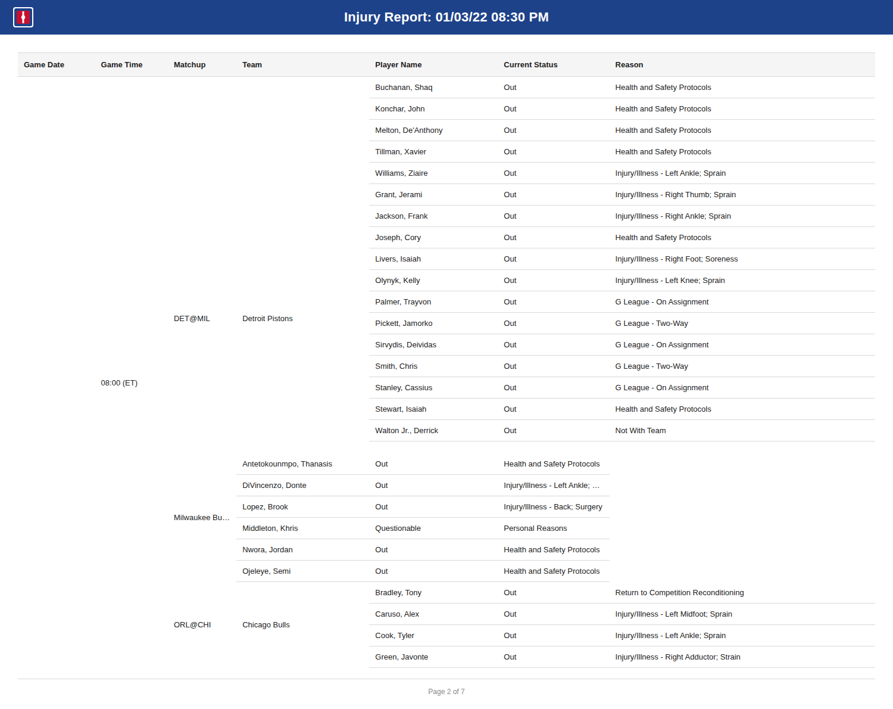Injury Report: 01/03/22 08:30 PM
| Game Date | Game Time | Matchup | Team | Player Name | Current Status | Reason |
| --- | --- | --- | --- | --- | --- | --- |
| | | | | Buchanan, Shaq | Out | Health and Safety Protocols |
| | | | | Konchar, John | Out | Health and Safety Protocols |
| | | | | Melton, De'Anthony | Out | Health and Safety Protocols |
| | | | | Tillman, Xavier | Out | Health and Safety Protocols |
| | | | | Williams, Ziaire | Out | Injury/Illness - Left Ankle; Sprain |
| | 08:00 (ET) | DET@MIL | Detroit Pistons | Grant, Jerami | Out | Injury/Illness - Right Thumb; Sprain |
| | Jackson, Frank | Out | Injury/Illness - Right Ankle; Sprain |
| | Joseph, Cory | Out | Health and Safety Protocols |
| | Livers, Isaiah | Out | Injury/Illness - Right Foot; Soreness |
| | Olynyk, Kelly | Out | Injury/Illness - Left Knee; Sprain |
| | Palmer, Trayvon | Out | G League - On Assignment |
| | Pickett, Jamorko | Out | G League - Two-Way |
| | Sirvydis, Deividas | Out | G League - On Assignment |
| | Smith, Chris | Out | G League - Two-Way |
| | Stanley, Cassius | Out | G League - On Assignment |
| | Stewart, Isaiah | Out | Health and Safety Protocols |
| | Walton Jr., Derrick | Out | Not With Team |
| | Milwaukee Bucks | Antetokounmpo, Thanasis | Out | Health and Safety Protocols |
| | DiVincenzo, Donte | Out | Injury/Illness - Left Ankle; Sprain |
| | Lopez, Brook | Out | Injury/Illness - Back; Surgery |
| | Middleton, Khris | Questionable | Personal Reasons |
| | Nwora, Jordan | Out | Health and Safety Protocols |
| | Ojeleye, Semi | Out | Health and Safety Protocols |
| | | ORL@CHI | Chicago Bulls | Bradley, Tony | Out | Return to Competition Reconditioning |
| | | Caruso, Alex | Out | Injury/Illness - Left Midfoot; Sprain |
| | | Cook, Tyler | Out | Injury/Illness - Left Ankle; Sprain |
| | | Green, Javonte | Out | Injury/Illness - Right Adductor; Strain |
Page 2 of 7